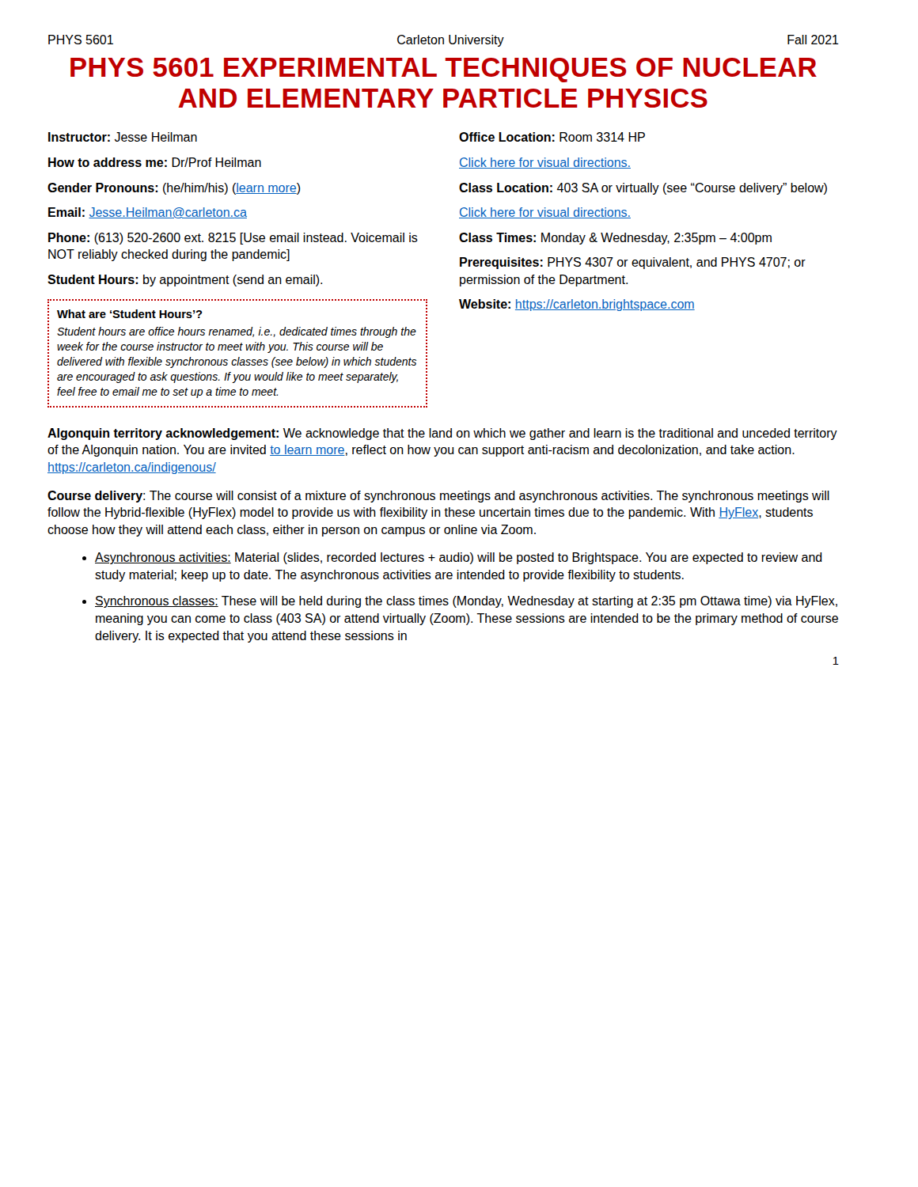PHYS 5601 Carleton University Fall 2021
PHYS 5601 EXPERIMENTAL TECHNIQUES OF NUCLEAR AND ELEMENTARY PARTICLE PHYSICS
Instructor: Jesse Heilman
How to address me: Dr/Prof Heilman
Gender Pronouns: (he/him/his) (learn more)
Email: Jesse.Heilman@carleton.ca
Phone: (613) 520-2600 ext. 8215 [Use email instead. Voicemail is NOT reliably checked during the pandemic]
Student Hours: by appointment (send an email).
What are ‘Student Hours’? Student hours are office hours renamed, i.e., dedicated times through the week for the course instructor to meet with you. This course will be delivered with flexible synchronous classes (see below) in which students are encouraged to ask questions. If you would like to meet separately, feel free to email me to set up a time to meet.
Office Location: Room 3314 HP
Click here for visual directions.
Class Location: 403 SA or virtually (see “Course delivery” below)
Click here for visual directions.
Class Times: Monday & Wednesday, 2:35pm – 4:00pm
Prerequisites: PHYS 4307 or equivalent, and PHYS 4707; or permission of the Department.
Website: https://carleton.brightspace.com
Algonquin territory acknowledgement: We acknowledge that the land on which we gather and learn is the traditional and unceded territory of the Algonquin nation. You are invited to learn more, reflect on how you can support anti-racism and decolonization, and take action. https://carleton.ca/indigenous/
Course delivery: The course will consist of a mixture of synchronous meetings and asynchronous activities. The synchronous meetings will follow the Hybrid-flexible (HyFlex) model to provide us with flexibility in these uncertain times due to the pandemic. With HyFlex, students choose how they will attend each class, either in person on campus or online via Zoom.
Asynchronous activities: Material (slides, recorded lectures + audio) will be posted to Brightspace. You are expected to review and study material; keep up to date. The asynchronous activities are intended to provide flexibility to students.
Synchronous classes: These will be held during the class times (Monday, Wednesday at starting at 2:35 pm Ottawa time) via HyFlex, meaning you can come to class (403 SA) or attend virtually (Zoom). These sessions are intended to be the primary method of course delivery. It is expected that you attend these sessions in
1